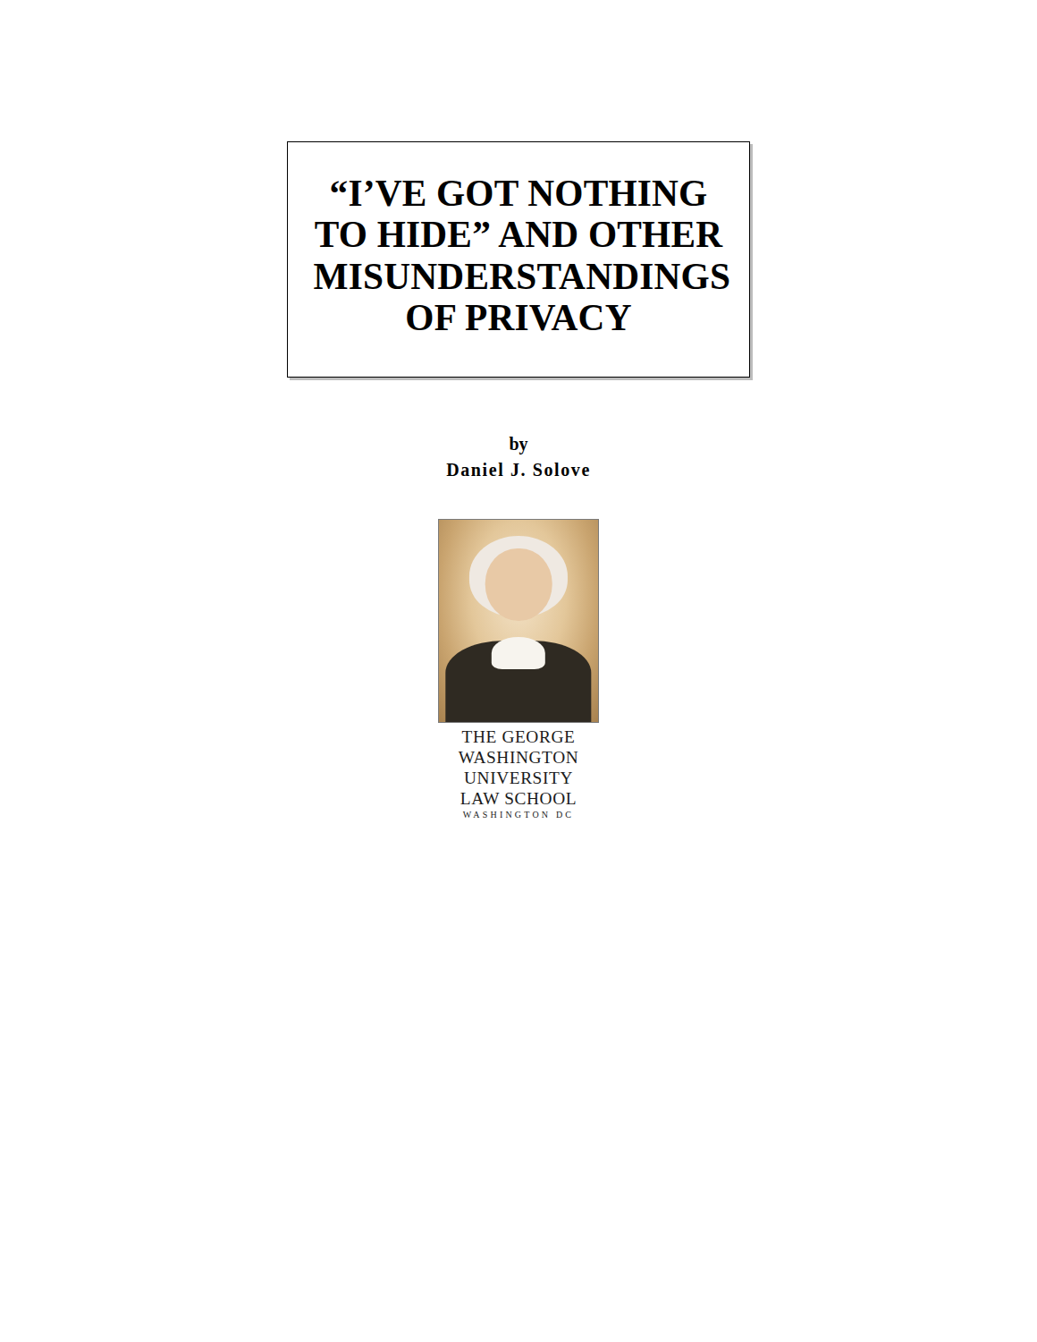“I’VE GOT NOTHING TO HIDE” AND OTHER MISUNDERSTANDINGS OF PRIVACY
by Daniel J. Solove
THE GEORGE WASHINGTON UNIVERSITY LAW SCHOOL WASHINGTON DC